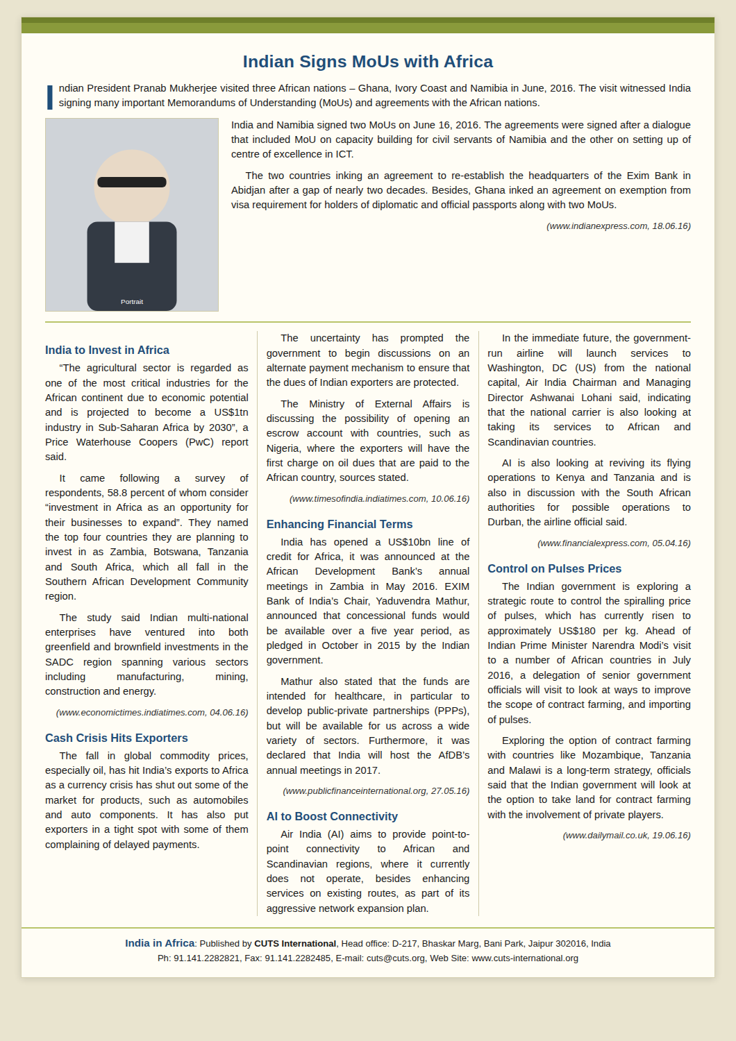Indian Signs MoUs with Africa
Indian President Pranab Mukherjee visited three African nations – Ghana, Ivory Coast and Namibia in June, 2016. The visit witnessed India signing many important Memorandums of Understanding (MoUs) and agreements with the African nations.
India and Namibia signed two MoUs on June 16, 2016. The agreements were signed after a dialogue that included MoU on capacity building for civil servants of Namibia and the other on setting up of centre of excellence in ICT.
The two countries inking an agreement to re-establish the headquarters of the Exim Bank in Abidjan after a gap of nearly two decades. Besides, Ghana inked an agreement on exemption from visa requirement for holders of diplomatic and official passports along with two MoUs.
(www.indianexpress.com, 18.06.16)
India to Invest in Africa
“The agricultural sector is regarded as one of the most critical industries for the African continent due to economic potential and is projected to become a US$1tn industry in Sub-Saharan Africa by 2030”, a Price Waterhouse Coopers (PwC) report said.
It came following a survey of respondents, 58.8 percent of whom consider “investment in Africa as an opportunity for their businesses to expand”. They named the top four countries they are planning to invest in as Zambia, Botswana, Tanzania and South Africa, which all fall in the Southern African Development Community region.
The study said Indian multi-national enterprises have ventured into both greenfield and brownfield investments in the SADC region spanning various sectors including manufacturing, mining, construction and energy.
(www.economictimes.indiatimes.com, 04.06.16)
Cash Crisis Hits Exporters
The fall in global commodity prices, especially oil, has hit India’s exports to Africa as a currency crisis has shut out some of the market for products, such as automobiles and auto components. It has also put exporters in a tight spot with some of them complaining of delayed payments.
The uncertainty has prompted the government to begin discussions on an alternate payment mechanism to ensure that the dues of Indian exporters are protected.
The Ministry of External Affairs is discussing the possibility of opening an escrow account with countries, such as Nigeria, where the exporters will have the first charge on oil dues that are paid to the African country, sources stated.
(www.timesofindia.indiatimes.com, 10.06.16)
Enhancing Financial Terms
India has opened a US$10bn line of credit for Africa, it was announced at the African Development Bank’s annual meetings in Zambia in May 2016. EXIM Bank of India’s Chair, Yaduvendra Mathur, announced that concessional funds would be available over a five year period, as pledged in October in 2015 by the Indian government.
Mathur also stated that the funds are intended for healthcare, in particular to develop public-private partnerships (PPPs), but will be available for us across a wide variety of sectors. Furthermore, it was declared that India will host the AfDB’s annual meetings in 2017.
(www.publicfinanceinternational.org, 27.05.16)
AI to Boost Connectivity
Air India (AI) aims to provide point-to-point connectivity to African and Scandinavian regions, where it currently does not operate, besides enhancing services on existing routes, as part of its aggressive network expansion plan.
In the immediate future, the government-run airline will launch services to Washington, DC (US) from the national capital, Air India Chairman and Managing Director Ashwanai Lohani said, indicating that the national carrier is also looking at taking its services to African and Scandinavian countries.
AI is also looking at reviving its flying operations to Kenya and Tanzania and is also in discussion with the South African authorities for possible operations to Durban, the airline official said.
(www.financialexpress.com, 05.04.16)
Control on Pulses Prices
The Indian government is exploring a strategic route to control the spiralling price of pulses, which has currently risen to approximately US$180 per kg. Ahead of Indian Prime Minister Narendra Modi’s visit to a number of African countries in July 2016, a delegation of senior government officials will visit to look at ways to improve the scope of contract farming, and importing of pulses.
Exploring the option of contract farming with countries like Mozambique, Tanzania and Malawi is a long-term strategy, officials said that the Indian government will look at the option to take land for contract farming with the involvement of private players.
(www.dailymail.co.uk, 19.06.16)
India in Africa: Published by CUTS International, Head office: D-217, Bhaskar Marg, Bani Park, Jaipur 302016, India
Ph: 91.141.2282821, Fax: 91.141.2282485, E-mail: cuts@cuts.org, Web Site: www.cuts-international.org